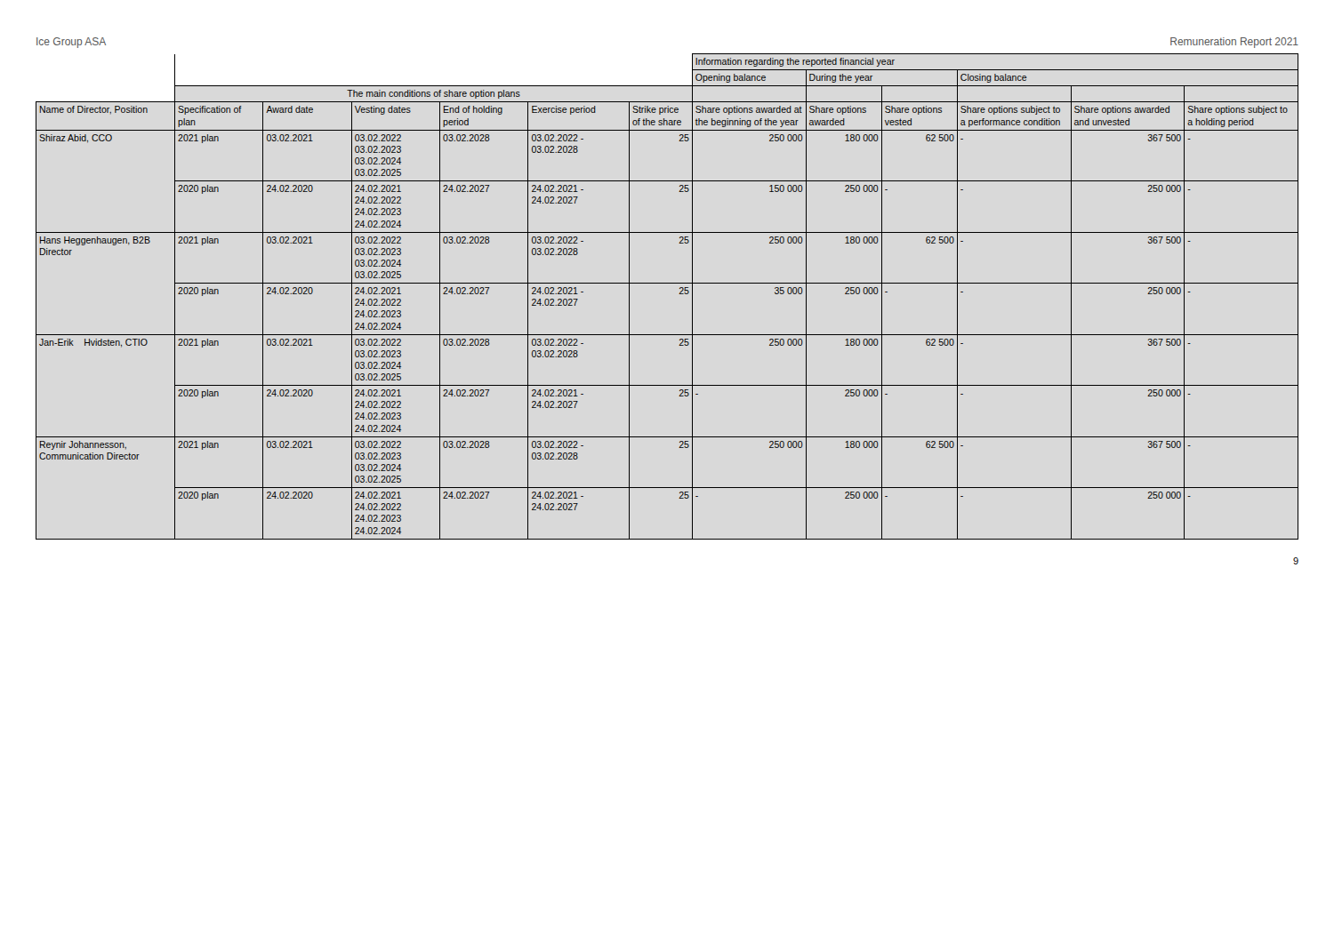Ice Group ASA Remuneration Report 2021
| | | Information regarding the reported financial year |
| --- | --- | --- |
| Opening balance | During the year | Closing balance |
| The main conditions of share option plans | | | | | | |
| Name of Director, Position | Specification of plan | Award date | Vesting dates | End of holding period | Exercise period | Strike price of the share | Share options awarded at the beginning of the year | Share options awarded | Share options vested | Share options subject to a performance condition | Share options awarded and unvested | Share options subject to a holding period |
| Shiraz Abid, CCO | 2021 plan | 03.02.2021 | 03.02.2022 03.02.2023 03.02.2024 03.02.2025 | 03.02.2028 | 03.02.2022 - 03.02.2028 | 25 | 250 000 | 180 000 | 62 500 | - | 367 500 | - |
| 2020 plan | 24.02.2020 | 24.02.2021 24.02.2022 24.02.2023 24.02.2024 | 24.02.2027 | 24.02.2021 - 24.02.2027 | 25 | 150 000 | 250 000 | - | - | 250 000 | - |
| Hans Heggenhaugen, B2B Director | 2021 plan | 03.02.2021 | 03.02.2022 03.02.2023 03.02.2024 03.02.2025 | 03.02.2028 | 03.02.2022 - 03.02.2028 | 25 | 250 000 | 180 000 | 62 500 | - | 367 500 | - |
| 2020 plan | 24.02.2020 | 24.02.2021 24.02.2022 24.02.2023 24.02.2024 | 24.02.2027 | 24.02.2021 - 24.02.2027 | 25 | 35 000 | 250 000 | - | - | 250 000 | - |
| Jan-Erik Hvidsten, CTIO | 2021 plan | 03.02.2021 | 03.02.2022 03.02.2023 03.02.2024 03.02.2025 | 03.02.2028 | 03.02.2022 - 03.02.2028 | 25 | 250 000 | 180 000 | 62 500 | - | 367 500 | - |
| 2020 plan | 24.02.2020 | 24.02.2021 24.02.2022 24.02.2023 24.02.2024 | 24.02.2027 | 24.02.2021 - 24.02.2027 | 25 | - | 250 000 | - | - | 250 000 | - |
| Reynir Johannesson, Communication Director | 2021 plan | 03.02.2021 | 03.02.2022 03.02.2023 03.02.2024 03.02.2025 | 03.02.2028 | 03.02.2022 - 03.02.2028 | 25 | 250 000 | 180 000 | 62 500 | - | 367 500 | - |
| 2020 plan | 24.02.2020 | 24.02.2021 24.02.2022 24.02.2023 24.02.2024 | 24.02.2027 | 24.02.2021 - 24.02.2027 | 25 | - | 250 000 | - | - | 250 000 | - |
9